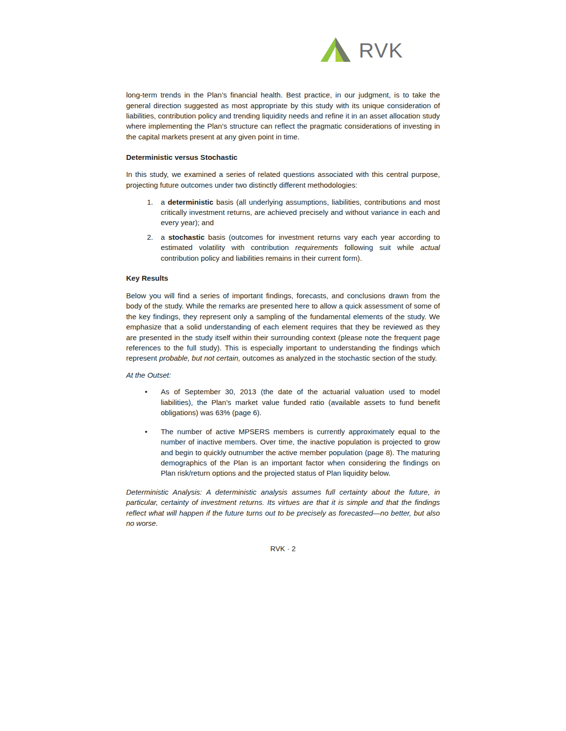RVK
long-term trends in the Plan’s financial health. Best practice, in our judgment, is to take the general direction suggested as most appropriate by this study with its unique consideration of liabilities, contribution policy and trending liquidity needs and refine it in an asset allocation study where implementing the Plan’s structure can reflect the pragmatic considerations of investing in the capital markets present at any given point in time.
Deterministic versus Stochastic
In this study, we examined a series of related questions associated with this central purpose, projecting future outcomes under two distinctly different methodologies:
a deterministic basis (all underlying assumptions, liabilities, contributions and most critically investment returns, are achieved precisely and without variance in each and every year); and
a stochastic basis (outcomes for investment returns vary each year according to estimated volatility with contribution requirements following suit while actual contribution policy and liabilities remains in their current form).
Key Results
Below you will find a series of important findings, forecasts, and conclusions drawn from the body of the study. While the remarks are presented here to allow a quick assessment of some of the key findings, they represent only a sampling of the fundamental elements of the study. We emphasize that a solid understanding of each element requires that they be reviewed as they are presented in the study itself within their surrounding context (please note the frequent page references to the full study). This is especially important to understanding the findings which represent probable, but not certain, outcomes as analyzed in the stochastic section of the study.
At the Outset:
As of September 30, 2013 (the date of the actuarial valuation used to model liabilities), the Plan’s market value funded ratio (available assets to fund benefit obligations) was 63% (page 6).
The number of active MPSERS members is currently approximately equal to the number of inactive members. Over time, the inactive population is projected to grow and begin to quickly outnumber the active member population (page 8). The maturing demographics of the Plan is an important factor when considering the findings on Plan risk/return options and the projected status of Plan liquidity below.
Deterministic Analysis: A deterministic analysis assumes full certainty about the future, in particular, certainty of investment returns. Its virtues are that it is simple and that the findings reflect what will happen if the future turns out to be precisely as forecasted—no better, but also no worse.
RVK · 2